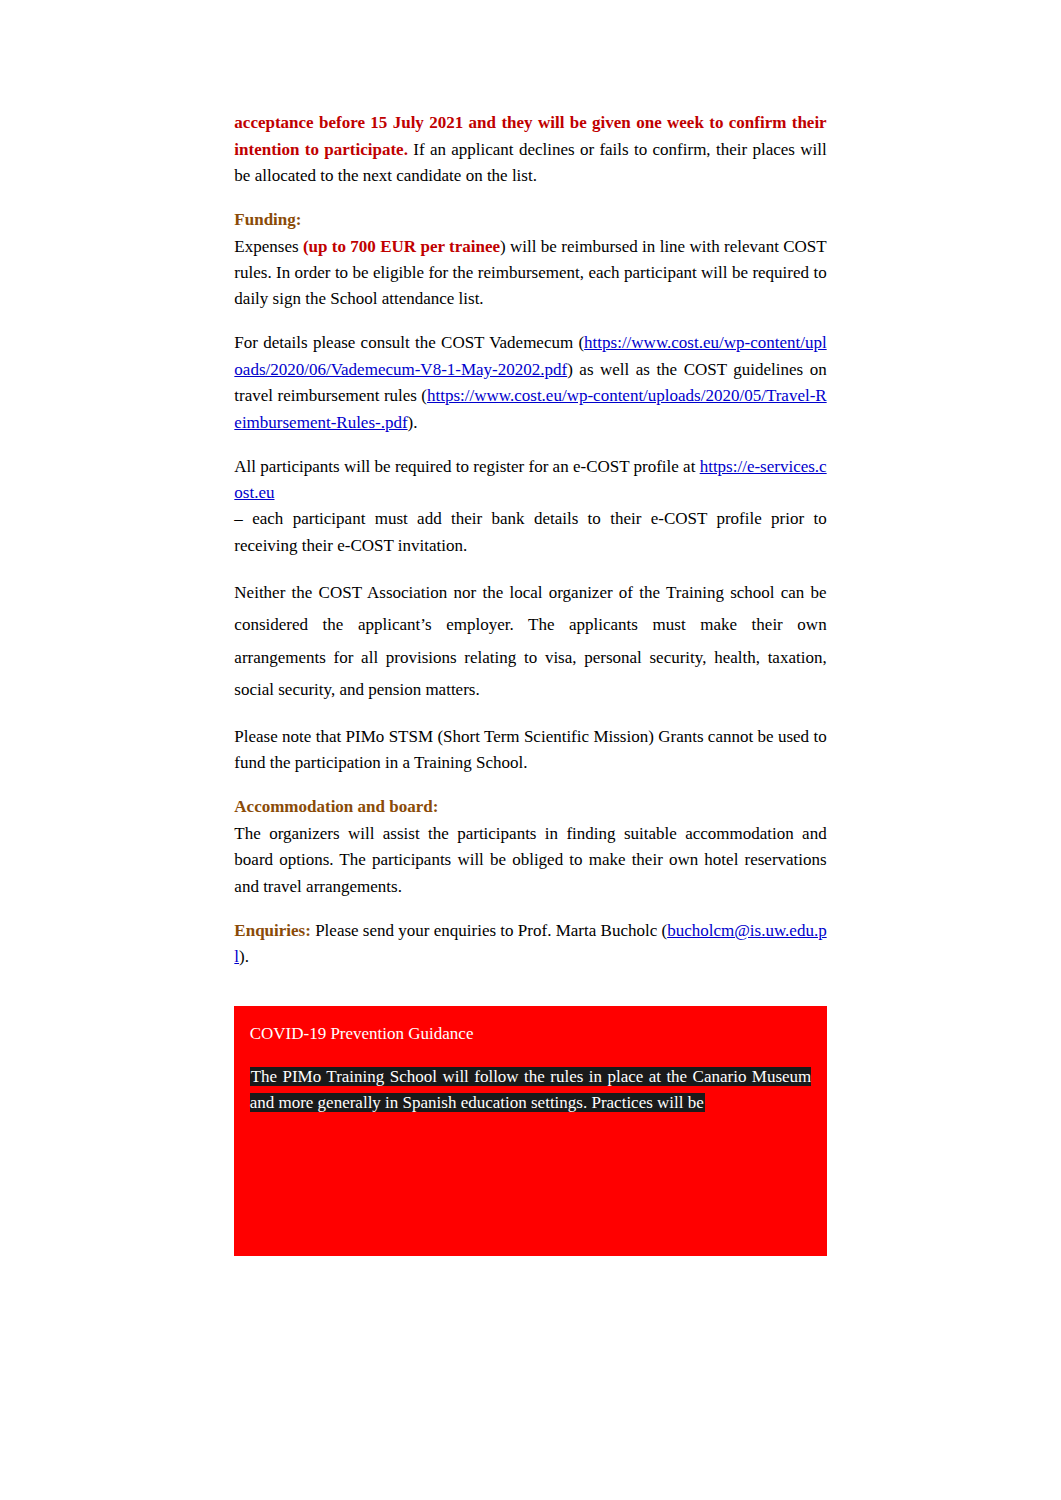acceptance before 15 July 2021 and they will be given one week to confirm their intention to participate. If an applicant declines or fails to confirm, their places will be allocated to the next candidate on the list.
Funding:
Expenses (up to 700 EUR per trainee) will be reimbursed in line with relevant COST rules. In order to be eligible for the reimbursement, each participant will be required to daily sign the School attendance list.
For details please consult the COST Vademecum (https://www.cost.eu/wp-content/uploads/2020/06/Vademecum-V8-1-May-20202.pdf) as well as the COST guidelines on travel reimbursement rules (https://www.cost.eu/wp-content/uploads/2020/05/Travel-Reimbursement-Rules-.pdf).
All participants will be required to register for an e-COST profile at https://e-services.cost.eu
– each participant must add their bank details to their e-COST profile prior to receiving their e-COST invitation.
Neither the COST Association nor the local organizer of the Training school can be considered the applicant’s employer. The applicants must make their own arrangements for all provisions relating to visa, personal security, health, taxation, social security, and pension matters.
Please note that PIMo STSM (Short Term Scientific Mission) Grants cannot be used to fund the participation in a Training School.
Accommodation and board:
The organizers will assist the participants in finding suitable accommodation and board options. The participants will be obliged to make their own hotel reservations and travel arrangements.
Enquiries: Please send your enquiries to Prof. Marta Bucholc (bucholcm@is.uw.edu.pl).
COVID-19 Prevention Guidance
The PIMo Training School will follow the rules in place at the Canario Museum and more generally in Spanish education settings. Practices will be